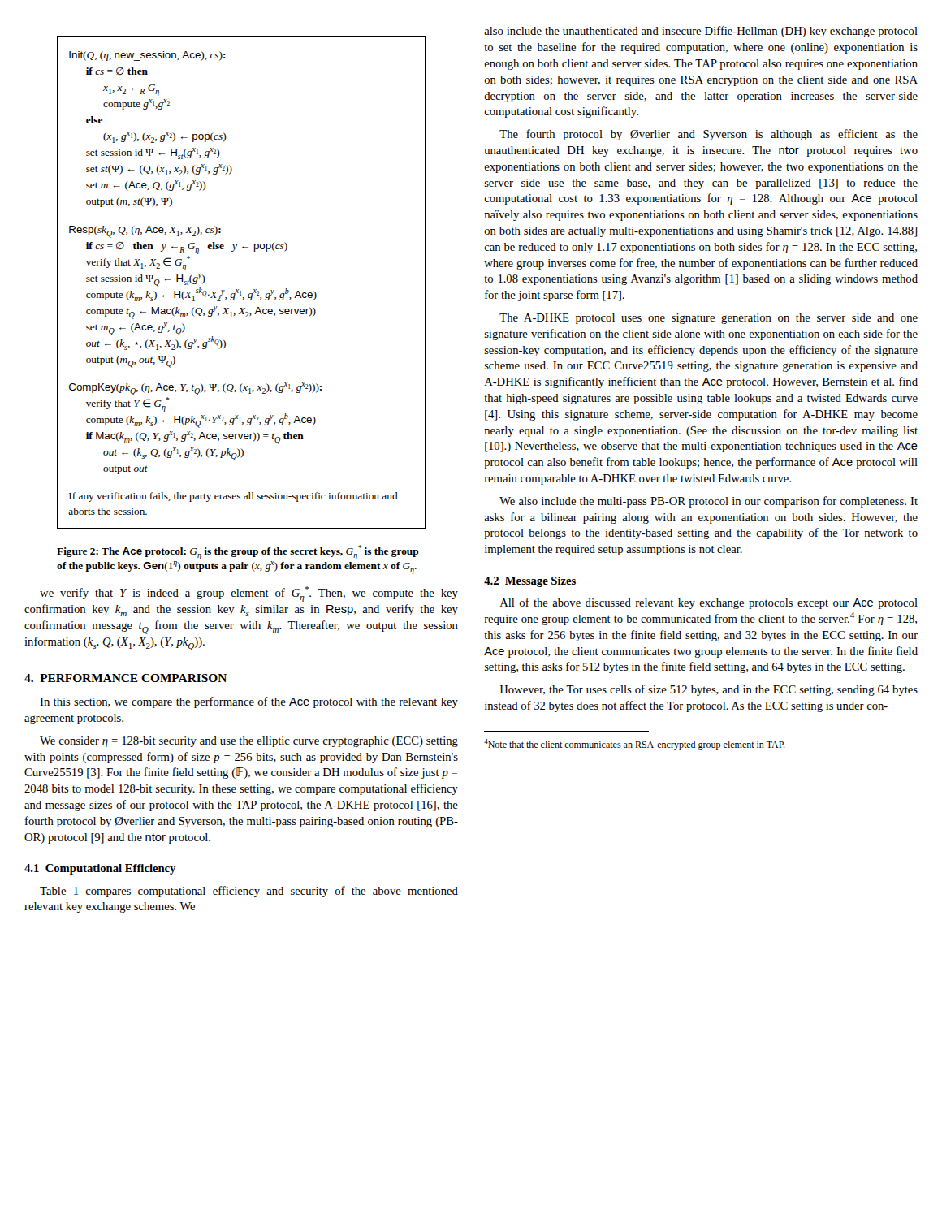Init(Q, (η, new_session, Ace), cs):
if cs = ∅ then
x1, x2 ←R Gη
compute gx1,gx2
else
(x1, gx1), (x2, gx2) ← pop(cs)
set session id Ψ ← Hst(gx1, gx2)
set st(Ψ) ← (Q, (x1, x2), (gx1, gx2))
set m ← (Ace, Q, (gx1, gx2))
output (m, st(Ψ), Ψ)
Resp(skQ, Q, (η, Ace, X1, X2), cs):
if cs = ∅ then y ←R Gη else y ← pop(cs)
verify that X1, X2 ∈ Gη*
set session id ΨQ ← Hst(gy)
compute (km, ks) ← H(X1skQ·X2y, gx1, gx2, gy, gb, Ace)
compute tQ ← Mac(km, (Q, gy, X1, X2, Ace, server))
set mQ ← (Ace, gy, tQ)
out ← (ks, ⋆, (X1, X2), (gy, gskQ))
output (mQ, out, ΨQ)
CompKey(pkQ, (η, Ace, Y, tQ), Ψ, (Q, (x1, x2), (gx1, gx2))):
verify that Y ∈ Gη*
compute (km, ks) ← H(pkQx1·Yx2, gx1, gx2, gy, gb, Ace)
if Mac(km, (Q, Y, gx1, gx2, Ace, server)) = tQ then
out ← (ks, Q, (gx1, gx2), (Y, pkQ))
output out
If any verification fails, the party erases all session-specific information and aborts the session.
Figure 2: The Ace protocol: Gη is the group of the secret keys, Gη* is the group of the public keys. Gen(1η) outputs a pair (x, gx) for a random element x of Gη.
we verify that Y is indeed a group element of Gη*. Then, we compute the key confirmation key km and the session key ks similar as in Resp, and verify the key confirmation message tQ from the server with km. Thereafter, we output the session information (ks, Q, (X1, X2), (Y, pkQ)).
4. PERFORMANCE COMPARISON
In this section, we compare the performance of the Ace protocol with the relevant key agreement protocols.
We consider η = 128-bit security and use the elliptic curve cryptographic (ECC) setting with points (compressed form) of size p = 256 bits, such as provided by Dan Bernstein's Curve25519 [3]. For the finite field setting (𝔽), we consider a DH modulus of size just p = 2048 bits to model 128-bit security. In these setting, we compare computational efficiency and message sizes of our protocol with the TAP protocol, the A-DKHE protocol [16], the fourth protocol by Øverlier and Syverson, the multi-pass pairing-based onion routing (PB-OR) protocol [9] and the ntor protocol.
4.1 Computational Efficiency
Table 1 compares computational efficiency and security of the above mentioned relevant key exchange schemes. We
also include the unauthenticated and insecure Diffie-Hellman (DH) key exchange protocol to set the baseline for the required computation, where one (online) exponentiation is enough on both client and server sides. The TAP protocol also requires one exponentiation on both sides; however, it requires one RSA encryption on the client side and one RSA decryption on the server side, and the latter operation increases the server-side computational cost significantly.
The fourth protocol by Øverlier and Syverson is although as efficient as the unauthenticated DH key exchange, it is insecure. The ntor protocol requires two exponentiations on both client and server sides; however, the two exponentiations on the server side use the same base, and they can be parallelized [13] to reduce the computational cost to 1.33 exponentiations for η = 128. Although our Ace protocol naïvely also requires two exponentiations on both client and server sides, exponentiations on both sides are actually multi-exponentiations and using Shamir's trick [12, Algo. 14.88] can be reduced to only 1.17 exponentiations on both sides for η = 128. In the ECC setting, where group inverses come for free, the number of exponentiations can be further reduced to 1.08 exponentiations using Avanzi's algorithm [1] based on a sliding windows method for the joint sparse form [17].
The A-DHKE protocol uses one signature generation on the server side and one signature verification on the client side alone with one exponentiation on each side for the session-key computation, and its efficiency depends upon the efficiency of the signature scheme used. In our ECC Curve25519 setting, the signature generation is expensive and A-DHKE is significantly inefficient than the Ace protocol. However, Bernstein et al. find that high-speed signatures are possible using table lookups and a twisted Edwards curve [4]. Using this signature scheme, server-side computation for A-DHKE may become nearly equal to a single exponentiation. (See the discussion on the tor-dev mailing list [10].) Nevertheless, we observe that the multi-exponentiation techniques used in the Ace protocol can also benefit from table lookups; hence, the performance of Ace protocol will remain comparable to A-DHKE over the twisted Edwards curve.
We also include the multi-pass PB-OR protocol in our comparison for completeness. It asks for a bilinear pairing along with an exponentiation on both sides. However, the protocol belongs to the identity-based setting and the capability of the Tor network to implement the required setup assumptions is not clear.
4.2 Message Sizes
All of the above discussed relevant key exchange protocols except our Ace protocol require one group element to be communicated from the client to the server.4 For η = 128, this asks for 256 bytes in the finite field setting, and 32 bytes in the ECC setting. In our Ace protocol, the client communicates two group elements to the server. In the finite field setting, this asks for 512 bytes in the finite field setting, and 64 bytes in the ECC setting.
However, the Tor uses cells of size 512 bytes, and in the ECC setting, sending 64 bytes instead of 32 bytes does not affect the Tor protocol. As the ECC setting is under con-
4Note that the client communicates an RSA-encrypted group element in TAP.